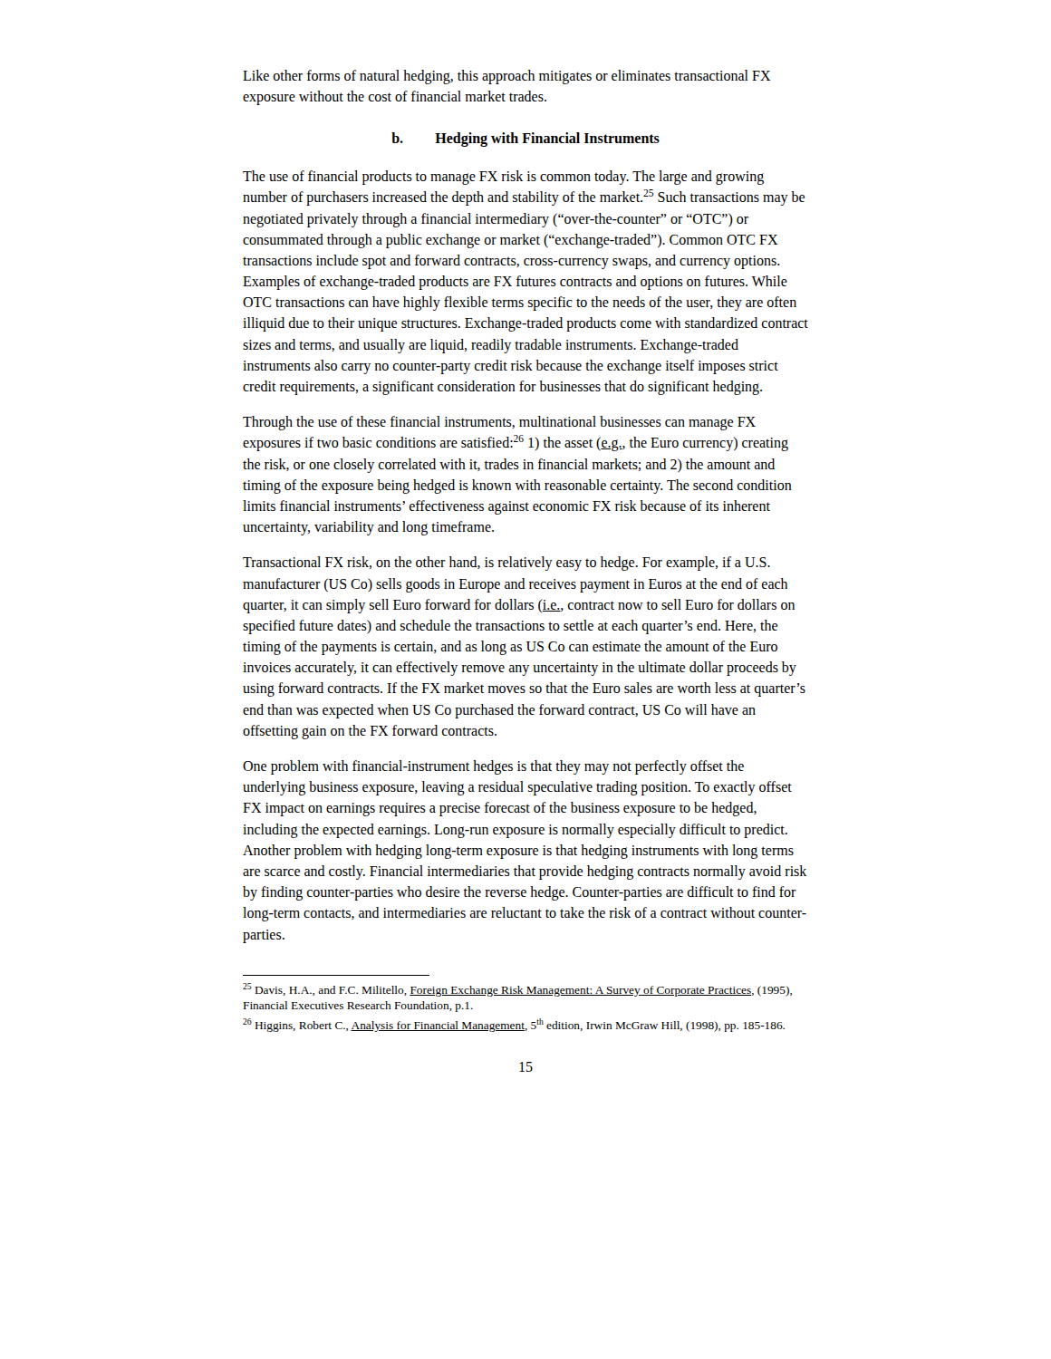Like other forms of natural hedging, this approach mitigates or eliminates transactional FX exposure without the cost of financial market trades.
b. Hedging with Financial Instruments
The use of financial products to manage FX risk is common today. The large and growing number of purchasers increased the depth and stability of the market.25 Such transactions may be negotiated privately through a financial intermediary (“over-the-counter” or “OTC”) or consummated through a public exchange or market (“exchange-traded”). Common OTC FX transactions include spot and forward contracts, cross-currency swaps, and currency options. Examples of exchange-traded products are FX futures contracts and options on futures. While OTC transactions can have highly flexible terms specific to the needs of the user, they are often illiquid due to their unique structures. Exchange-traded products come with standardized contract sizes and terms, and usually are liquid, readily tradable instruments. Exchange-traded instruments also carry no counter-party credit risk because the exchange itself imposes strict credit requirements, a significant consideration for businesses that do significant hedging.
Through the use of these financial instruments, multinational businesses can manage FX exposures if two basic conditions are satisfied:26 1) the asset (e.g., the Euro currency) creating the risk, or one closely correlated with it, trades in financial markets; and 2) the amount and timing of the exposure being hedged is known with reasonable certainty. The second condition limits financial instruments’ effectiveness against economic FX risk because of its inherent uncertainty, variability and long timeframe.
Transactional FX risk, on the other hand, is relatively easy to hedge. For example, if a U.S. manufacturer (US Co) sells goods in Europe and receives payment in Euros at the end of each quarter, it can simply sell Euro forward for dollars (i.e., contract now to sell Euro for dollars on specified future dates) and schedule the transactions to settle at each quarter’s end. Here, the timing of the payments is certain, and as long as US Co can estimate the amount of the Euro invoices accurately, it can effectively remove any uncertainty in the ultimate dollar proceeds by using forward contracts. If the FX market moves so that the Euro sales are worth less at quarter’s end than was expected when US Co purchased the forward contract, US Co will have an offsetting gain on the FX forward contracts.
One problem with financial-instrument hedges is that they may not perfectly offset the underlying business exposure, leaving a residual speculative trading position. To exactly offset FX impact on earnings requires a precise forecast of the business exposure to be hedged, including the expected earnings. Long-run exposure is normally especially difficult to predict. Another problem with hedging long-term exposure is that hedging instruments with long terms are scarce and costly. Financial intermediaries that provide hedging contracts normally avoid risk by finding counter-parties who desire the reverse hedge. Counter-parties are difficult to find for long-term contacts, and intermediaries are reluctant to take the risk of a contract without counter-parties.
25 Davis, H.A., and F.C. Militello, Foreign Exchange Risk Management: A Survey of Corporate Practices, (1995), Financial Executives Research Foundation, p.1.
26 Higgins, Robert C., Analysis for Financial Management, 5th edition, Irwin McGraw Hill, (1998), pp. 185-186.
15